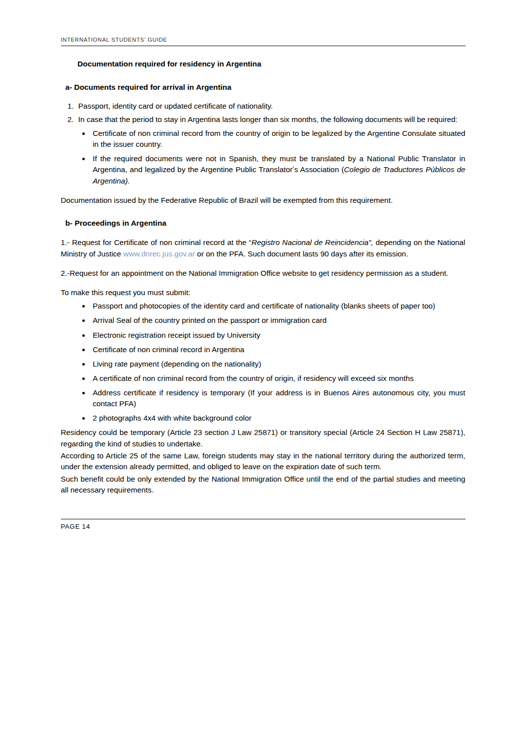INTERNATIONAL STUDENTSʼ GUIDE
Documentation required for residency in Argentina
a- Documents required for arrival in Argentina
Passport, identity card or updated certificate of nationality.
In case that the period to stay in Argentina lasts longer than six months, the following documents will be required:
Certificate of non criminal record from the country of origin to be legalized by the Argentine Consulate situated in the issuer country.
If the required documents were not in Spanish, they must be translated by a National Public Translator in Argentina, and legalized by the Argentine Public Translatorʼs Association (Colegio de Traductores Públicos de Argentina).
Documentation issued by the Federative Republic of Brazil will be exempted from this requirement.
b- Proceedings in Argentina
1.- Request for Certificate of non criminal record at the “Registro Nacional de Reincidencia”, depending on the National Ministry of Justice www.dnrec.jus.gov.ar or on the PFA. Such document lasts 90 days after its emission.
2.-Request for an appointment on the National Immigration Office website to get residency permission as a student.
To make this request you must submit:
Passport and photocopies of the identity card and certificate of nationality (blanks sheets of paper too)
Arrival Seal of the country printed on the passport or immigration card
Electronic registration receipt issued by University
Certificate of non criminal record in Argentina
Living rate payment (depending on the nationality)
A certificate of non criminal record from the country of origin, if residency will exceed six months
Address certificate if residency is temporary (If your address is in Buenos Aires autonomous city, you must contact PFA)
2 photographs 4x4 with white background color
Residency could be temporary (Article 23 section J Law 25871) or transitory special (Article 24 Section H Law 25871), regarding the kind of studies to undertake.
According to Article 25 of the same Law, foreign students may stay in the national territory during the authorized term, under the extension already permitted, and obliged to leave on the expiration date of such term.
Such benefit could be only extended by the National Immigration Office until the end of the partial studies and meeting all necessary requirements.
PAGE 14